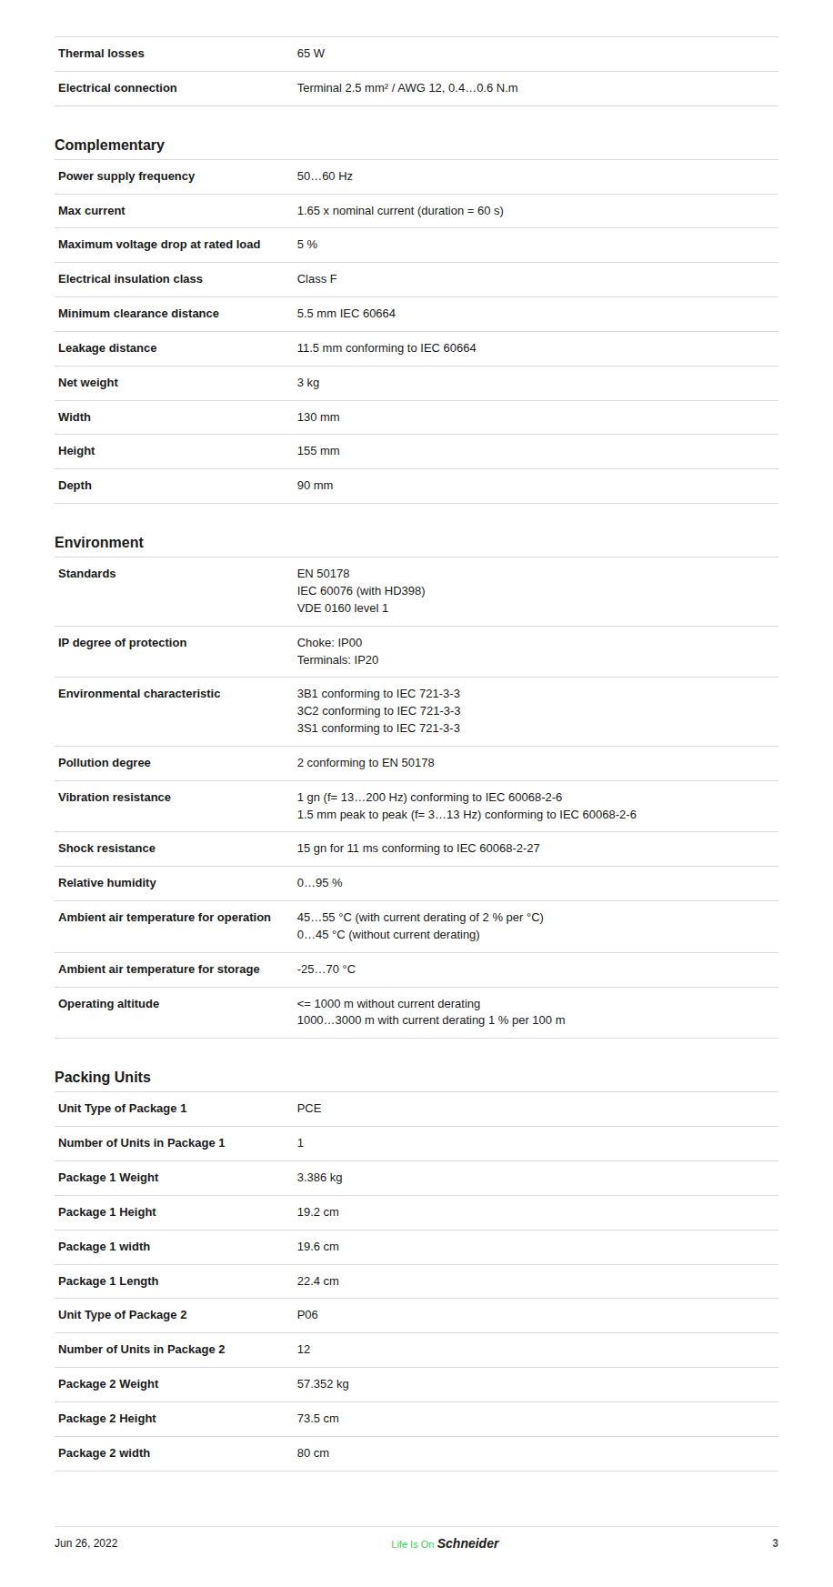| Thermal losses | 65 W |
| Electrical connection | Terminal 2.5 mm² / AWG 12, 0.4…0.6 N.m |
Complementary
| Power supply frequency | 50…60 Hz |
| Max current | 1.65 x nominal current (duration = 60 s) |
| Maximum voltage drop at rated load | 5 % |
| Electrical insulation class | Class F |
| Minimum clearance distance | 5.5 mm IEC 60664 |
| Leakage distance | 11.5 mm conforming to IEC 60664 |
| Net weight | 3 kg |
| Width | 130 mm |
| Height | 155 mm |
| Depth | 90 mm |
Environment
| Standards | EN 50178 IEC 60076 (with HD398) VDE 0160 level 1 |
| IP degree of protection | Choke: IP00 Terminals: IP20 |
| Environmental characteristic | 3B1 conforming to IEC 721-3-3 3C2 conforming to IEC 721-3-3 3S1 conforming to IEC 721-3-3 |
| Pollution degree | 2 conforming to EN 50178 |
| Vibration resistance | 1 gn (f= 13…200 Hz) conforming to IEC 60068-2-6 1.5 mm peak to peak (f= 3…13 Hz) conforming to IEC 60068-2-6 |
| Shock resistance | 15 gn for 11 ms conforming to IEC 60068-2-27 |
| Relative humidity | 0…95 % |
| Ambient air temperature for operation | 45…55 °C (with current derating of 2 % per °C) 0…45 °C (without current derating) |
| Ambient air temperature for storage | -25…70 °C |
| Operating altitude | <= 1000 m without current derating 1000…3000 m with current derating 1 % per 100 m |
Packing Units
| Unit Type of Package 1 | PCE |
| Number of Units in Package 1 | 1 |
| Package 1 Weight | 3.386 kg |
| Package 1 Height | 19.2 cm |
| Package 1 width | 19.6 cm |
| Package 1 Length | 22.4 cm |
| Unit Type of Package 2 | P06 |
| Number of Units in Package 2 | 12 |
| Package 2 Weight | 57.352 kg |
| Package 2 Height | 73.5 cm |
| Package 2 width | 80 cm |
Jun 26, 2022
Life Is On Schneider
3